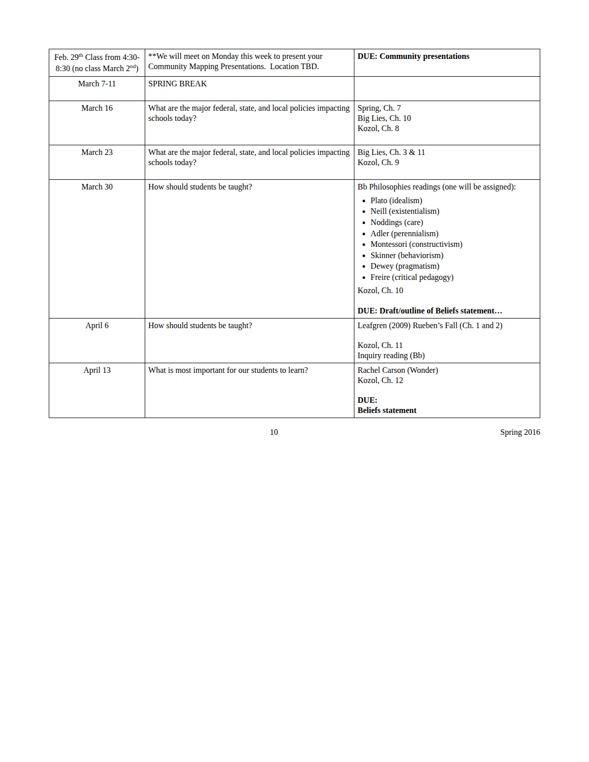| Feb. 29 th Class from 4:30-8:30 (no class March 2 nd ) | **We will meet on Monday this week to present your Community Mapping Presentations. Location TBD. | DUE: Community presentations |
| March 7-11 | SPRING BREAK | |
| March 16 | What are the major federal, state, and local policies impacting schools today? | Spring, Ch. 7 Big Lies, Ch. 10 Kozol, Ch. 8 |
| March 23 | What are the major federal, state, and local policies impacting schools today? | Big Lies, Ch. 3 & 11 Kozol, Ch. 9 |
| March 30 | How should students be taught? | Bb Philosophies readings (one will be assigned): Plato (idealism) Neill (existentialism) Noddings (care) Adler (perennialism) Montessori (constructivism) Skinner (behaviorism) Dewey (pragmatism) Freire (critical pedagogy) Kozol, Ch. 10 DUE: Draft/outline of Beliefs statement… |
| April 6 | How should students be taught? | Leafgren (2009) Rueben’s Fall (Ch. 1 and 2) Kozol, Ch. 11 Inquiry reading (Bb) |
| April 13 | What is most important for our students to learn? | Rachel Carson (Wonder) Kozol, Ch. 12 DUE: Beliefs statement |
10 Spring 2016